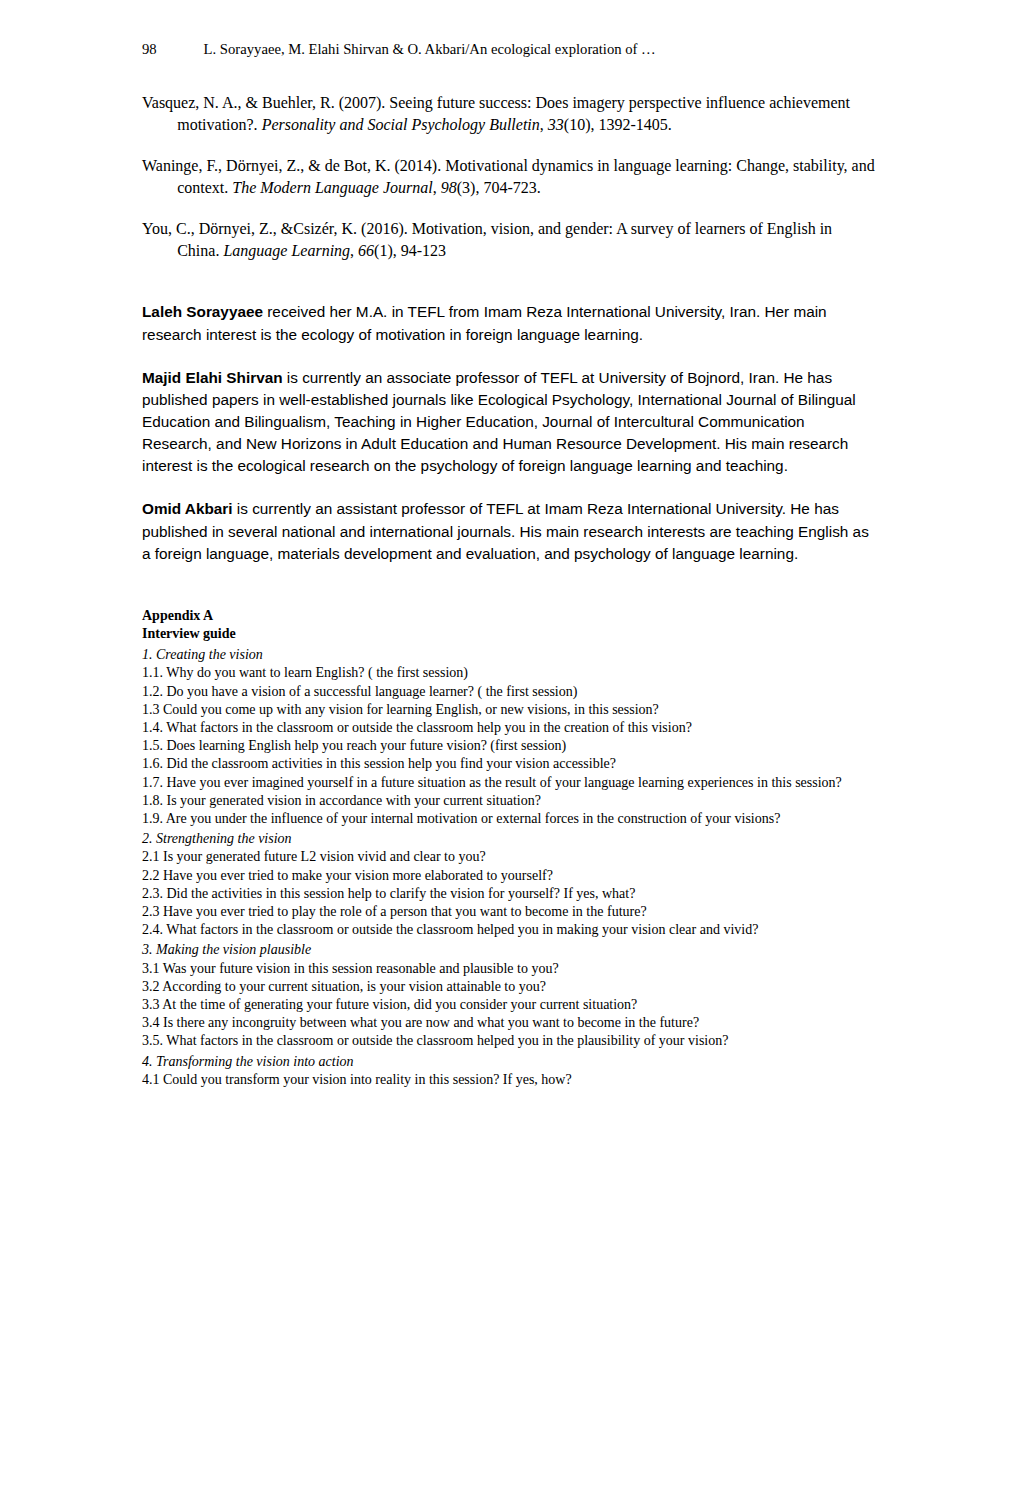98 L. Sorayyaee, M. Elahi Shirvan & O. Akbari/An ecological exploration of …
Vasquez, N. A., & Buehler, R. (2007). Seeing future success: Does imagery perspective influence achievement motivation?. Personality and Social Psychology Bulletin, 33(10), 1392-1405.
Waninge, F., Dörnyei, Z., & de Bot, K. (2014). Motivational dynamics in language learning: Change, stability, and context. The Modern Language Journal, 98(3), 704-723.
You, C., Dörnyei, Z., &Csizér, K. (2016). Motivation, vision, and gender: A survey of learners of English in China. Language Learning, 66(1), 94-123
Laleh Sorayyaee received her M.A. in TEFL from Imam Reza International University, Iran. Her main research interest is the ecology of motivation in foreign language learning.
Majid Elahi Shirvan is currently an associate professor of TEFL at University of Bojnord, Iran. He has published papers in well-established journals like Ecological Psychology, International Journal of Bilingual Education and Bilingualism, Teaching in Higher Education, Journal of Intercultural Communication Research, and New Horizons in Adult Education and Human Resource Development. His main research interest is the ecological research on the psychology of foreign language learning and teaching.
Omid Akbari is currently an assistant professor of TEFL at Imam Reza International University. He has published in several national and international journals. His main research interests are teaching English as a foreign language, materials development and evaluation, and psychology of language learning.
Appendix A
Interview guide
1. Creating the vision
1.1. Why do you want to learn English? ( the first session)
1.2. Do you have a vision of a successful language learner? ( the first session)
1.3 Could you come up with any vision for learning English, or new visions, in this session?
1.4. What factors in the classroom or outside the classroom help you in the creation of this vision?
1.5. Does learning English help you reach your future vision? (first session)
1.6. Did the classroom activities in this session help you find your vision accessible?
1.7. Have you ever imagined yourself in a future situation as the result of your language learning experiences in this session?
1.8. Is your generated vision in accordance with your current situation?
1.9. Are you under the influence of your internal motivation or external forces in the construction of your visions?
2. Strengthening the vision
2.1 Is your generated future L2 vision vivid and clear to you?
2.2 Have you ever tried to make your vision more elaborated to yourself?
2.3. Did the activities in this session help to clarify the vision for yourself? If yes, what?
2.3 Have you ever tried to play the role of a person that you want to become in the future?
2.4. What factors in the classroom or outside the classroom helped you in making your vision clear and vivid?
3. Making the vision plausible
3.1 Was your future vision in this session reasonable and plausible to you?
3.2 According to your current situation, is your vision attainable to you?
3.3 At the time of generating your future vision, did you consider your current situation?
3.4 Is there any incongruity between what you are now and what you want to become in the future?
3.5. What factors in the classroom or outside the classroom helped you in the plausibility of your vision?
4. Transforming the vision into action
4.1 Could you transform your vision into reality in this session? If yes, how?